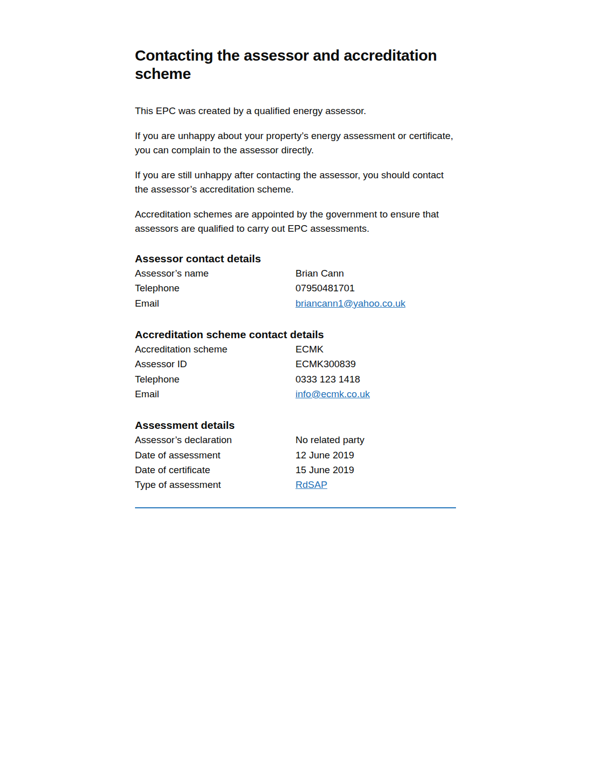Contacting the assessor and accreditation scheme
This EPC was created by a qualified energy assessor.
If you are unhappy about your property’s energy assessment or certificate, you can complain to the assessor directly.
If you are still unhappy after contacting the assessor, you should contact the assessor’s accreditation scheme.
Accreditation schemes are appointed by the government to ensure that assessors are qualified to carry out EPC assessments.
Assessor contact details
| Assessor’s name | Brian Cann |
| Telephone | 07950481701 |
| Email | briancann1@yahoo.co.uk |
Accreditation scheme contact details
| Accreditation scheme | ECMK |
| Assessor ID | ECMK300839 |
| Telephone | 0333 123 1418 |
| Email | info@ecmk.co.uk |
Assessment details
| Assessor’s declaration | No related party |
| Date of assessment | 12 June 2019 |
| Date of certificate | 15 June 2019 |
| Type of assessment | RdSAP |